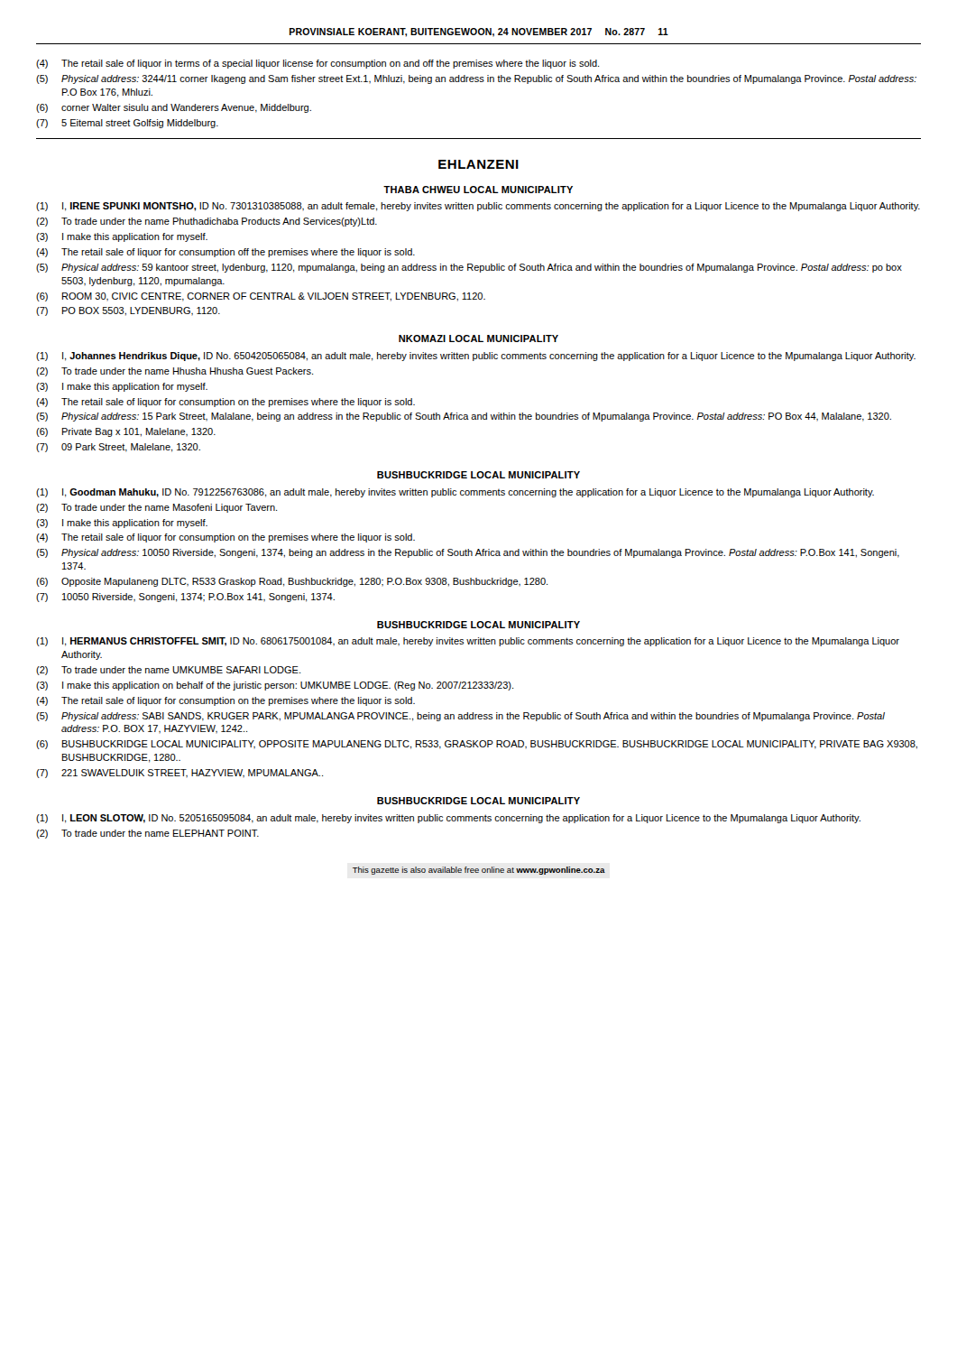PROVINSIALE KOERANT, BUITENGEWOON, 24 NOVEMBER 2017 No. 2877 11
(4) The retail sale of liquor in terms of a special liquor license for consumption on and off the premises where the liquor is sold.
(5) Physical address: 3244/11 corner Ikageng and Sam fisher street Ext.1, Mhluzi, being an address in the Republic of South Africa and within the boundries of Mpumalanga Province. Postal address: P.O Box 176, Mhluzi.
(6) corner Walter sisulu and Wanderers Avenue, Middelburg.
(7) 5 Eitemal street Golfsig Middelburg.
EHLANZENI
THABA CHWEU LOCAL MUNICIPALITY
(1) I, IRENE SPUNKI MONTSHO, ID No. 7301310385088, an adult female, hereby invites written public comments concerning the application for a Liquor Licence to the Mpumalanga Liquor Authority.
(2) To trade under the name Phuthadichaba Products And Services(pty)Ltd.
(3) I make this application for myself.
(4) The retail sale of liquor for consumption off the premises where the liquor is sold.
(5) Physical address: 59 kantoor street, lydenburg, 1120, mpumalanga, being an address in the Republic of South Africa and within the boundries of Mpumalanga Province. Postal address: po box 5503, lydenburg, 1120, mpumalanga.
(6) ROOM 30, CIVIC CENTRE, CORNER OF CENTRAL & VILJOEN STREET, LYDENBURG, 1120.
(7) PO BOX 5503, LYDENBURG, 1120.
NKOMAZI LOCAL MUNICIPALITY
(1) I, Johannes Hendrikus Dique, ID No. 6504205065084, an adult male, hereby invites written public comments concerning the application for a Liquor Licence to the Mpumalanga Liquor Authority.
(2) To trade under the name Hhusha Hhusha Guest Packers.
(3) I make this application for myself.
(4) The retail sale of liquor for consumption on the premises where the liquor is sold.
(5) Physical address: 15 Park Street, Malalane, being an address in the Republic of South Africa and within the boundries of Mpumalanga Province. Postal address: PO Box 44, Malalane, 1320.
(6) Private Bag x 101, Malelane, 1320.
(7) 09 Park Street, Malelane, 1320.
BUSHBUCKRIDGE LOCAL MUNICIPALITY
(1) I, Goodman Mahuku, ID No. 7912256763086, an adult male, hereby invites written public comments concerning the application for a Liquor Licence to the Mpumalanga Liquor Authority.
(2) To trade under the name Masofeni Liquor Tavern.
(3) I make this application for myself.
(4) The retail sale of liquor for consumption on the premises where the liquor is sold.
(5) Physical address: 10050 Riverside, Songeni, 1374, being an address in the Republic of South Africa and within the boundries of Mpumalanga Province. Postal address: P.O.Box 141, Songeni, 1374.
(6) Opposite Mapulaneng DLTC, R533 Graskop Road, Bushbuckridge, 1280; P.O.Box 9308, Bushbuckridge, 1280.
(7) 10050 Riverside, Songeni, 1374; P.O.Box 141, Songeni, 1374.
BUSHBUCKRIDGE LOCAL MUNICIPALITY
(1) I, HERMANUS CHRISTOFFEL SMIT, ID No. 6806175001084, an adult male, hereby invites written public comments concerning the application for a Liquor Licence to the Mpumalanga Liquor Authority.
(2) To trade under the name UMKUMBE SAFARI LODGE.
(3) I make this application on behalf of the juristic person: UMKUMBE LODGE. (Reg No. 2007/212333/23).
(4) The retail sale of liquor for consumption on the premises where the liquor is sold.
(5) Physical address: SABI SANDS, KRUGER PARK, MPUMALANGA PROVINCE., being an address in the Republic of South Africa and within the boundries of Mpumalanga Province. Postal address: P.O. BOX 17, HAZYVIEW, 1242..
(6) BUSHBUCKRIDGE LOCAL MUNICIPALITY, OPPOSITE MAPULANENG DLTC, R533, GRASKOP ROAD, BUSHBUCKRIDGE. BUSHBUCKRIDGE LOCAL MUNICIPALITY, PRIVATE BAG X9308, BUSHBUCKRIDGE, 1280..
(7) 221 SWAVELDUIK STREET, HAZYVIEW, MPUMALANGA..
BUSHBUCKRIDGE LOCAL MUNICIPALITY
(1) I, LEON SLOTOW, ID No. 5205165095084, an adult male, hereby invites written public comments concerning the application for a Liquor Licence to the Mpumalanga Liquor Authority.
(2) To trade under the name ELEPHANT POINT.
This gazette is also available free online at www.gpwonline.co.za